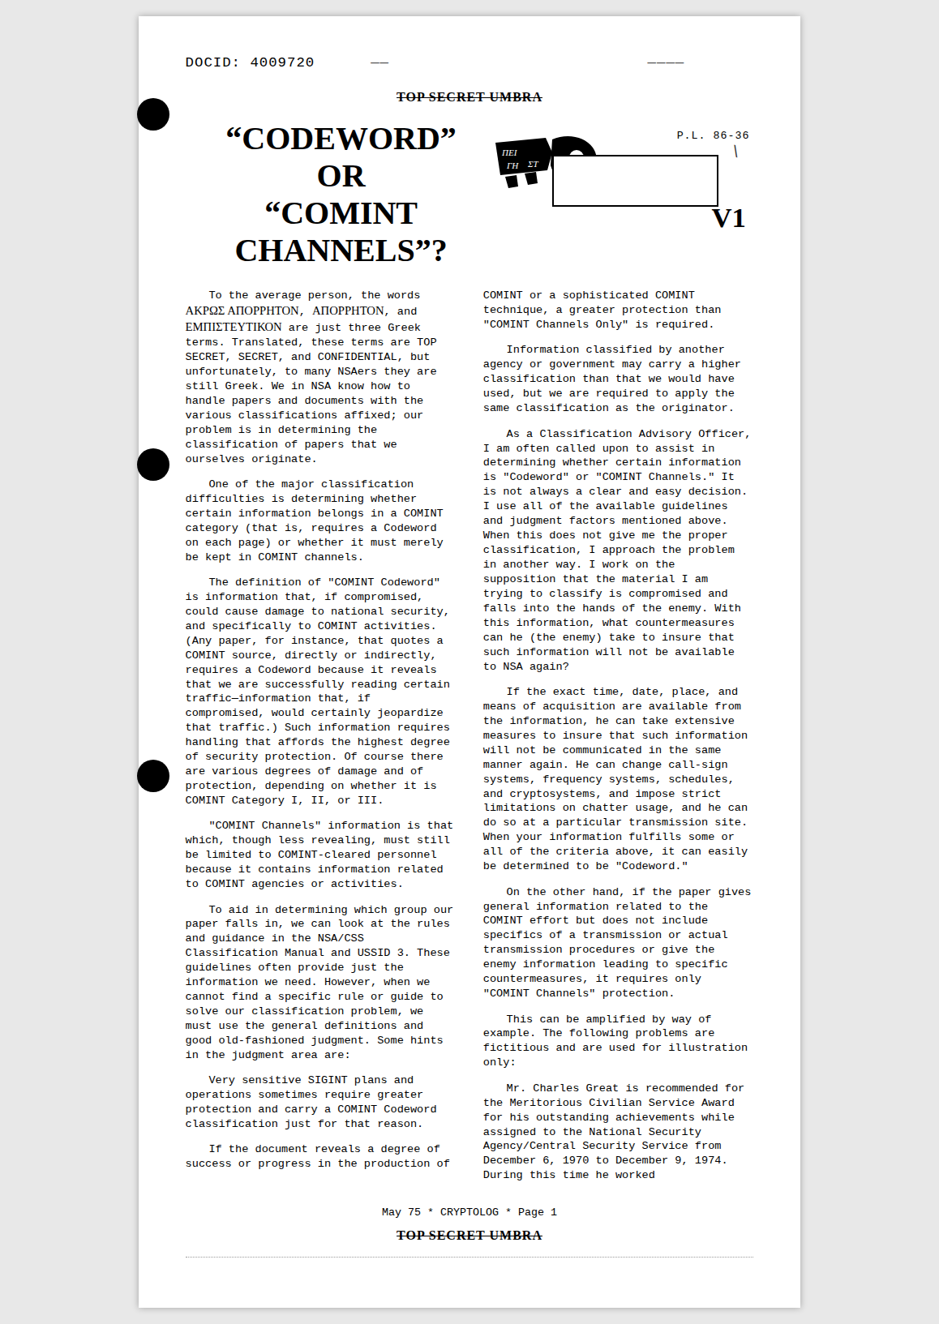DOCID: 4009720 —— ————
TOP SECRET UMBRA
“CODEWORD” OR “COMINT CHANNELS”?
ΠΕΙ ΓΗ ΣΤ
P.L. 86-36
\
V1
To the average person, the words ΑΚΡΩΣ ΑΠΟΡΡΗΤΟΝ, ΑΠΟΡΡΗΤΟΝ, and ΕΜΠΙΣΤΕΥΤΙΚΟΝ are just three Greek terms. Translated, these terms are TOP SECRET, SECRET, and CONFIDENTIAL, but unfortunately, to many NSAers they are still Greek. We in NSA know how to handle papers and documents with the various classifications affixed; our problem is in determining the classification of papers that we ourselves originate.
One of the major classification difficulties is determining whether certain information belongs in a COMINT category (that is, requires a Codeword on each page) or whether it must merely be kept in COMINT channels.
The definition of "COMINT Codeword" is information that, if compromised, could cause damage to national security, and specifically to COMINT activities. (Any paper, for instance, that quotes a COMINT source, directly or indirectly, requires a Codeword because it reveals that we are successfully reading certain traffic—information that, if compromised, would certainly jeopardize that traffic.) Such information requires handling that affords the highest degree of security protection. Of course there are various degrees of damage and of protection, depending on whether it is COMINT Category I, II, or III.
"COMINT Channels" information is that which, though less revealing, must still be limited to COMINT-cleared personnel because it contains information related to COMINT agencies or activities.
To aid in determining which group our paper falls in, we can look at the rules and guidance in the NSA/CSS Classification Manual and USSID 3. These guidelines often provide just the information we need. However, when we cannot find a specific rule or guide to solve our classification problem, we must use the general definitions and good old-fashioned judgment. Some hints in the judgment area are:
Very sensitive SIGINT plans and operations sometimes require greater protection and carry a COMINT Codeword classification just for that reason.
If the document reveals a degree of success or progress in the production of COMINT or a sophisticated COMINT technique, a greater protection than "COMINT Channels Only" is required.
Information classified by another agency or government may carry a higher classification than that we would have used, but we are required to apply the same classification as the originator.
As a Classification Advisory Officer, I am often called upon to assist in determining whether certain information is "Codeword" or "COMINT Channels." It is not always a clear and easy decision. I use all of the available guidelines and judgment factors mentioned above. When this does not give me the proper classification, I approach the problem in another way. I work on the supposition that the material I am trying to classify is compromised and falls into the hands of the enemy. With this information, what countermeasures can he (the enemy) take to insure that such information will not be available to NSA again?
If the exact time, date, place, and means of acquisition are available from the information, he can take extensive measures to insure that such information will not be communicated in the same manner again. He can change call-sign systems, frequency systems, schedules, and cryptosystems, and impose strict limitations on chatter usage, and he can do so at a particular transmission site. When your information fulfills some or all of the criteria above, it can easily be determined to be "Codeword."
On the other hand, if the paper gives general information related to the COMINT effort but does not include specifics of a transmission or actual transmission procedures or give the enemy information leading to specific countermeasures, it requires only "COMINT Channels" protection.
This can be amplified by way of example. The following problems are fictitious and are used for illustration only:
Mr. Charles Great is recommended for the Meritorious Civilian Service Award for his outstanding achievements while assigned to the National Security Agency/Central Security Service from December 6, 1970 to December 9, 1974. During this time he worked
May 75 * CRYPTOLOG * Page 1
TOP SECRET UMBRA